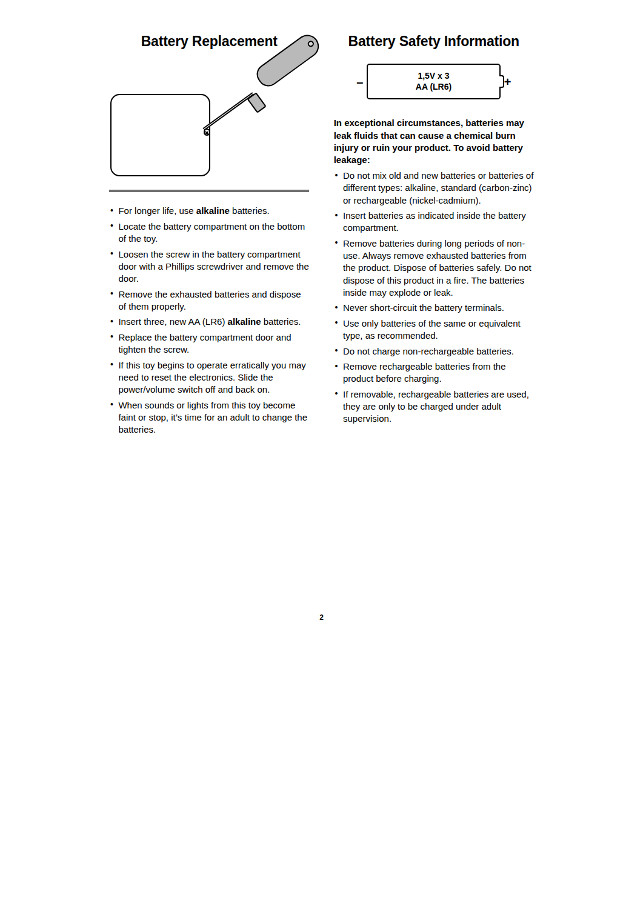Battery Replacement
For longer life, use alkaline batteries.
Locate the battery compartment on the bottom of the toy.
Loosen the screw in the battery compartment door with a Phillips screwdriver and remove the door.
Remove the exhausted batteries and dispose of them properly.
Insert three, new AA (LR6) alkaline batteries.
Replace the battery compartment door and tighten the screw.
If this toy begins to operate erratically you may need to reset the electronics. Slide the power/volume switch off and back on.
When sounds or lights from this toy become faint or stop, it’s time for an adult to change the batteries.
Battery Safety Information
–
1,5V x 3
AA (LR6)
+
In exceptional circumstances, batteries may leak fluids that can cause a chemical burn injury or ruin your product. To avoid battery leakage:
Do not mix old and new batteries or batteries of different types: alkaline, standard (carbon-zinc) or rechargeable (nickel-cadmium).
Insert batteries as indicated inside the battery compartment.
Remove batteries during long periods of non-use. Always remove exhausted batteries from the product. Dispose of batteries safely. Do not dispose of this product in a fire. The batteries inside may explode or leak.
Never short-circuit the battery terminals.
Use only batteries of the same or equivalent type, as recommended.
Do not charge non-rechargeable batteries.
Remove rechargeable batteries from the product before charging.
If removable, rechargeable batteries are used, they are only to be charged under adult supervision.
2